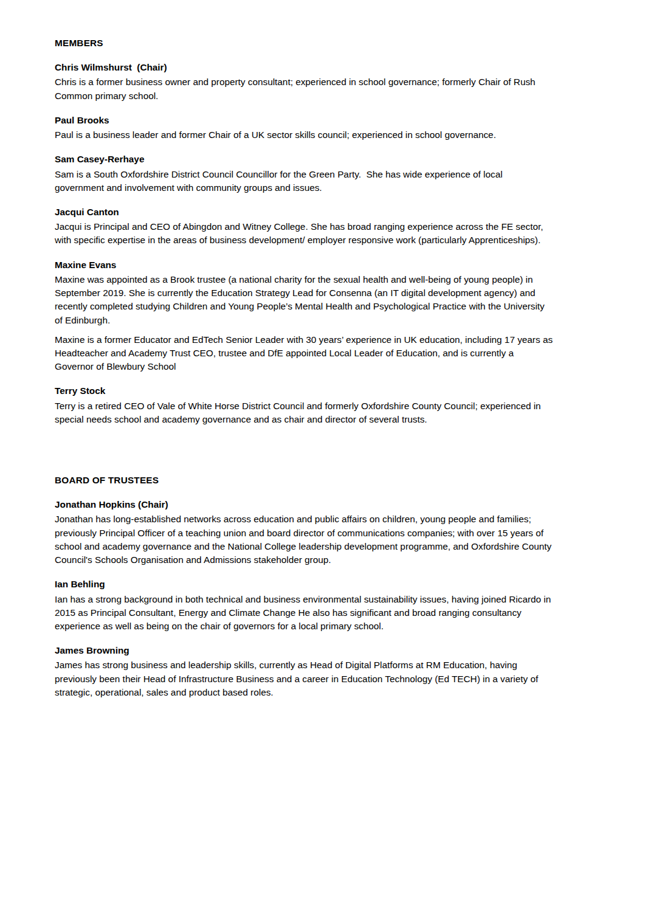MEMBERS
Chris Wilmshurst (Chair)
Chris is a former business owner and property consultant; experienced in school governance; formerly Chair of Rush Common primary school.
Paul Brooks
Paul is a business leader and former Chair of a UK sector skills council; experienced in school governance.
Sam Casey-Rerhaye
Sam is a South Oxfordshire District Council Councillor for the Green Party. She has wide experience of local government and involvement with community groups and issues.
Jacqui Canton
Jacqui is Principal and CEO of Abingdon and Witney College. She has broad ranging experience across the FE sector, with specific expertise in the areas of business development/ employer responsive work (particularly Apprenticeships).
Maxine Evans
Maxine was appointed as a Brook trustee (a national charity for the sexual health and well-being of young people) in September 2019. She is currently the Education Strategy Lead for Consenna (an IT digital development agency) and recently completed studying Children and Young People’s Mental Health and Psychological Practice with the University of Edinburgh.
Maxine is a former Educator and EdTech Senior Leader with 30 years’ experience in UK education, including 17 years as Headteacher and Academy Trust CEO, trustee and DfE appointed Local Leader of Education, and is currently a Governor of Blewbury School
Terry Stock
Terry is a retired CEO of Vale of White Horse District Council and formerly Oxfordshire County Council; experienced in special needs school and academy governance and as chair and director of several trusts.
BOARD OF TRUSTEES
Jonathan Hopkins (Chair)
Jonathan has long-established networks across education and public affairs on children, young people and families; previously Principal Officer of a teaching union and board director of communications companies; with over 15 years of school and academy governance and the National College leadership development programme, and Oxfordshire County Council's Schools Organisation and Admissions stakeholder group.
Ian Behling
Ian has a strong background in both technical and business environmental sustainability issues, having joined Ricardo in 2015 as Principal Consultant, Energy and Climate Change He also has significant and broad ranging consultancy experience as well as being on the chair of governors for a local primary school.
James Browning
James has strong business and leadership skills, currently as Head of Digital Platforms at RM Education, having previously been their Head of Infrastructure Business and a career in Education Technology (Ed TECH) in a variety of strategic, operational, sales and product based roles.